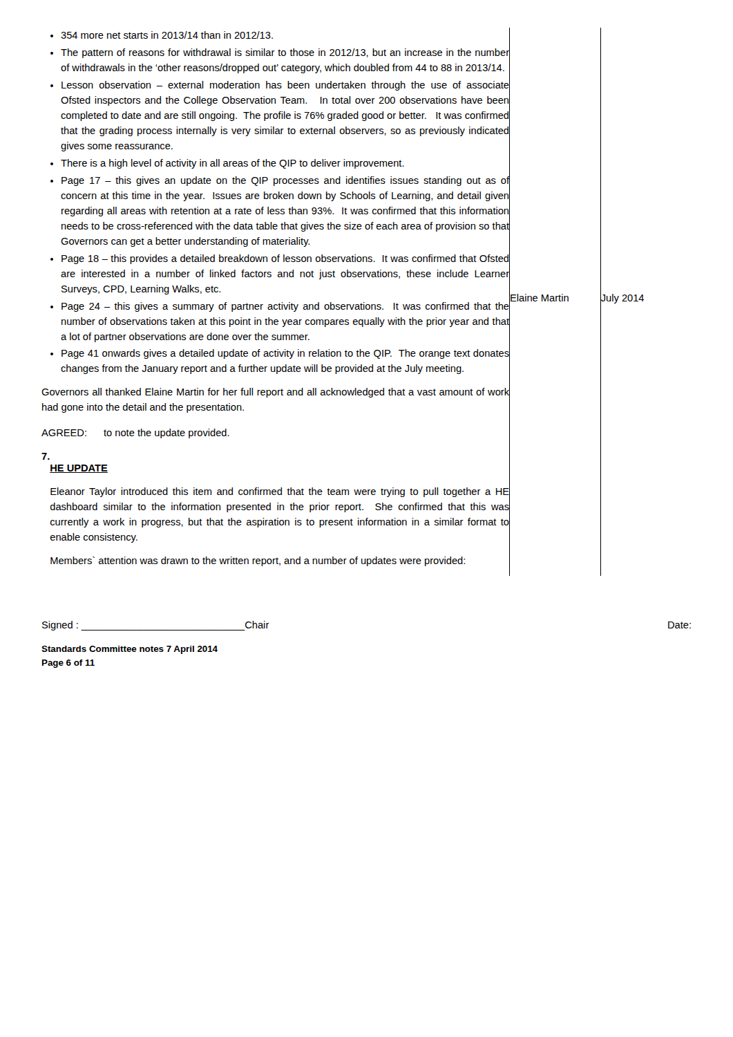| 354 more net starts in 2013/14 than in 2012/13. The pattern of reasons for withdrawal is similar to those in 2012/13, but an increase in the number of withdrawals in the ‘other reasons/dropped out’ category, which doubled from 44 to 88 in 2013/14. Lesson observation – external moderation has been undertaken through the use of associate Ofsted inspectors and the College Observation Team. In total over 200 observations have been completed to date and are still ongoing. The profile is 76% graded good or better. It was confirmed that the grading process internally is very similar to external observers, so as previously indicated gives some reassurance. There is a high level of activity in all areas of the QIP to deliver improvement. Page 17 – this gives an update on the QIP processes and identifies issues standing out as of concern at this time in the year. Issues are broken down by Schools of Learning, and detail given regarding all areas with retention at a rate of less than 93%. It was confirmed that this information needs to be cross-referenced with the data table that gives the size of each area of provision so that Governors can get a better understanding of materiality. Page 18 – this provides a detailed breakdown of lesson observations. It was confirmed that Ofsted are interested in a number of linked factors and not just observations, these include Learner Surveys, CPD, Learning Walks, etc. Page 24 – this gives a summary of partner activity and observations. It was confirmed that the number of observations taken at this point in the year compares equally with the prior year and that a lot of partner observations are done over the summer. Page 41 onwards gives a detailed update of activity in relation to the QIP. The orange text donates changes from the January report and a further update will be provided at the July meeting. Governors all thanked Elaine Martin for her full report and all acknowledged that a vast amount of work had gone into the detail and the presentation. AGREED: to note the update provided. / 7. / HE UPDATE Eleanor Taylor introduced this item and confirmed that the team were trying to pull together a HE dashboard similar to the information presented in the prior report. She confirmed that this was currently a work in progress, but that the aspiration is to present information in a similar format to enable consistency. Members` attention was drawn to the written report, and a number of updates were provided: / | Elaine Martin | July 2014 |
Signed : _____________________________Chair Date:
Standards Committee notes 7 April 2014
Page 6 of 11